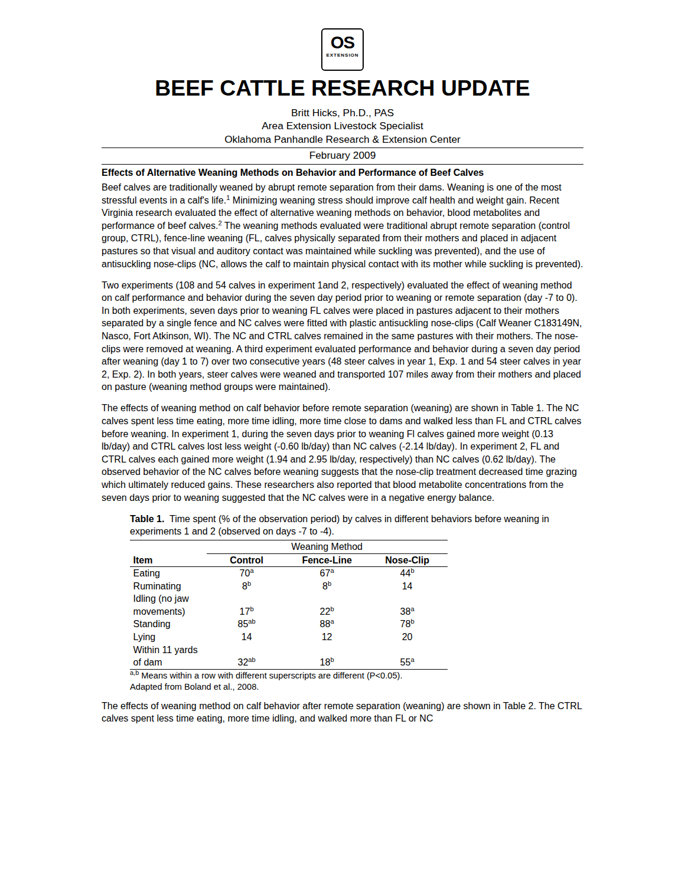OS EXTENSION
BEEF CATTLE RESEARCH UPDATE
Britt Hicks, Ph.D., PAS
Area Extension Livestock Specialist
Oklahoma Panhandle Research & Extension Center
February 2009
Effects of Alternative Weaning Methods on Behavior and Performance of Beef Calves
Beef calves are traditionally weaned by abrupt remote separation from their dams. Weaning is one of the most stressful events in a calf's life.1 Minimizing weaning stress should improve calf health and weight gain. Recent Virginia research evaluated the effect of alternative weaning methods on behavior, blood metabolites and performance of beef calves.2 The weaning methods evaluated were traditional abrupt remote separation (control group, CTRL), fence-line weaning (FL, calves physically separated from their mothers and placed in adjacent pastures so that visual and auditory contact was maintained while suckling was prevented), and the use of antisuckling nose-clips (NC, allows the calf to maintain physical contact with its mother while suckling is prevented).
Two experiments (108 and 54 calves in experiment 1and 2, respectively) evaluated the effect of weaning method on calf performance and behavior during the seven day period prior to weaning or remote separation (day -7 to 0). In both experiments, seven days prior to weaning FL calves were placed in pastures adjacent to their mothers separated by a single fence and NC calves were fitted with plastic antisuckling nose-clips (Calf Weaner C183149N, Nasco, Fort Atkinson, WI). The NC and CTRL calves remained in the same pastures with their mothers. The nose-clips were removed at weaning. A third experiment evaluated performance and behavior during a seven day period after weaning (day 1 to 7) over two consecutive years (48 steer calves in year 1, Exp. 1 and 54 steer calves in year 2, Exp. 2). In both years, steer calves were weaned and transported 107 miles away from their mothers and placed on pasture (weaning method groups were maintained).
The effects of weaning method on calf behavior before remote separation (weaning) are shown in Table 1. The NC calves spent less time eating, more time idling, more time close to dams and walked less than FL and CTRL calves before weaning. In experiment 1, during the seven days prior to weaning Fl calves gained more weight (0.13 lb/day) and CTRL calves lost less weight (-0.60 lb/day) than NC calves (-2.14 lb/day). In experiment 2, FL and CTRL calves each gained more weight (1.94 and 2.95 lb/day, respectively) than NC calves (0.62 lb/day). The observed behavior of the NC calves before weaning suggests that the nose-clip treatment decreased time grazing which ultimately reduced gains. These researchers also reported that blood metabolite concentrations from the seven days prior to weaning suggested that the NC calves were in a negative energy balance.
Table 1. Time spent (% of the observation period) by calves in different behaviors before weaning in experiments 1 and 2 (observed on days -7 to -4).
| | Weaning Method |
| Item | Control | Fence-Line | Nose-Clip |
| Eating | 70 a | 67 a | 44 b |
| Ruminating | 8 b | 8 b | 14 |
| Idling (no jaw movements) | 17 b | 22 b | 38 a |
| Standing | 85 ab | 88 a | 78 b |
| Lying | 14 | 12 | 20 |
| Within 11 yards of dam | 32 ab | 18 b | 55 a |
a,b Means within a row with different superscripts are different (P<0.05).
Adapted from Boland et al., 2008.
The effects of weaning method on calf behavior after remote separation (weaning) are shown in Table 2. The CTRL calves spent less time eating, more time idling, and walked more than FL or NC